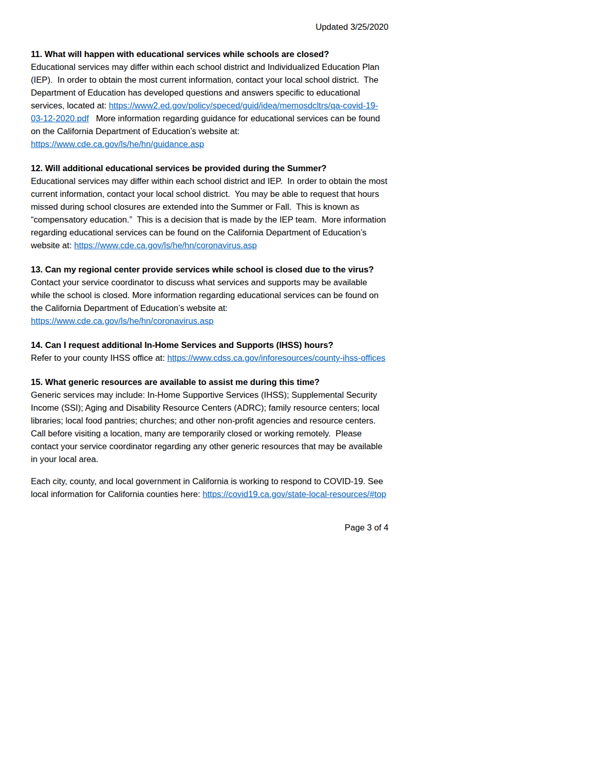Updated 3/25/2020
11. What will happen with educational services while schools are closed?
Educational services may differ within each school district and Individualized Education Plan (IEP). In order to obtain the most current information, contact your local school district. The Department of Education has developed questions and answers specific to educational services, located at: https://www2.ed.gov/policy/speced/guid/idea/memosdcltrs/qa-covid-19-03-12-2020.pdf More information regarding guidance for educational services can be found on the California Department of Education’s website at: https://www.cde.ca.gov/ls/he/hn/guidance.asp
12. Will additional educational services be provided during the Summer?
Educational services may differ within each school district and IEP. In order to obtain the most current information, contact your local school district. You may be able to request that hours missed during school closures are extended into the Summer or Fall. This is known as “compensatory education.” This is a decision that is made by the IEP team. More information regarding educational services can be found on the California Department of Education’s website at: https://www.cde.ca.gov/ls/he/hn/coronavirus.asp
13. Can my regional center provide services while school is closed due to the virus?
Contact your service coordinator to discuss what services and supports may be available while the school is closed. More information regarding educational services can be found on the California Department of Education’s website at: https://www.cde.ca.gov/ls/he/hn/coronavirus.asp
14. Can I request additional In-Home Services and Supports (IHSS) hours?
Refer to your county IHSS office at: https://www.cdss.ca.gov/inforesources/county-ihss-offices
15. What generic resources are available to assist me during this time?
Generic services may include: In-Home Supportive Services (IHSS); Supplemental Security Income (SSI); Aging and Disability Resource Centers (ADRC); family resource centers; local libraries; local food pantries; churches; and other non-profit agencies and resource centers. Call before visiting a location, many are temporarily closed or working remotely. Please contact your service coordinator regarding any other generic resources that may be available in your local area.
Each city, county, and local government in California is working to respond to COVID-19. See local information for California counties here: https://covid19.ca.gov/state-local-resources/#top
Page 3 of 4